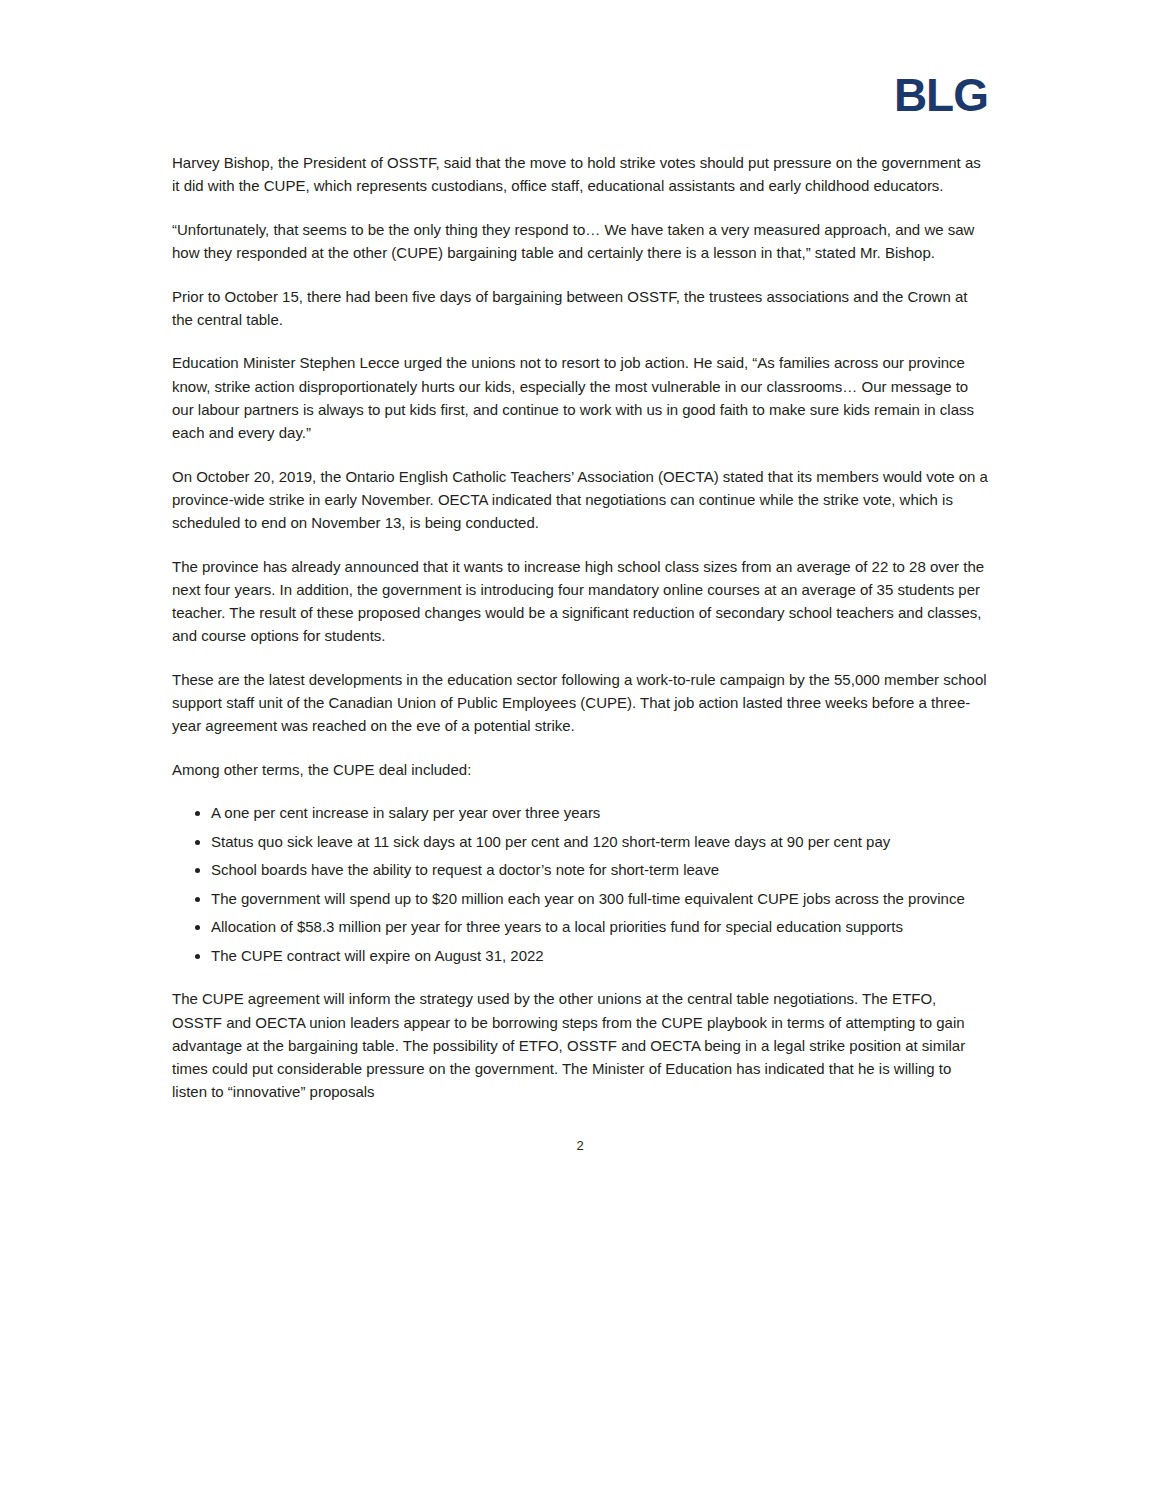BLG
Harvey Bishop, the President of OSSTF, said that the move to hold strike votes should put pressure on the government as it did with the CUPE, which represents custodians, office staff, educational assistants and early childhood educators.
“Unfortunately, that seems to be the only thing they respond to… We have taken a very measured approach, and we saw how they responded at the other (CUPE) bargaining table and certainly there is a lesson in that,” stated Mr. Bishop.
Prior to October 15, there had been five days of bargaining between OSSTF, the trustees associations and the Crown at the central table.
Education Minister Stephen Lecce urged the unions not to resort to job action. He said, “As families across our province know, strike action disproportionately hurts our kids, especially the most vulnerable in our classrooms… Our message to our labour partners is always to put kids first, and continue to work with us in good faith to make sure kids remain in class each and every day.”
On October 20, 2019, the Ontario English Catholic Teachers’ Association (OECTA) stated that its members would vote on a province-wide strike in early November. OECTA indicated that negotiations can continue while the strike vote, which is scheduled to end on November 13, is being conducted.
The province has already announced that it wants to increase high school class sizes from an average of 22 to 28 over the next four years. In addition, the government is introducing four mandatory online courses at an average of 35 students per teacher. The result of these proposed changes would be a significant reduction of secondary school teachers and classes, and course options for students.
These are the latest developments in the education sector following a work-to-rule campaign by the 55,000 member school support staff unit of the Canadian Union of Public Employees (CUPE). That job action lasted three weeks before a three-year agreement was reached on the eve of a potential strike.
Among other terms, the CUPE deal included:
A one per cent increase in salary per year over three years
Status quo sick leave at 11 sick days at 100 per cent and 120 short-term leave days at 90 per cent pay
School boards have the ability to request a doctor’s note for short-term leave
The government will spend up to $20 million each year on 300 full-time equivalent CUPE jobs across the province
Allocation of $58.3 million per year for three years to a local priorities fund for special education supports
The CUPE contract will expire on August 31, 2022
The CUPE agreement will inform the strategy used by the other unions at the central table negotiations. The ETFO, OSSTF and OECTA union leaders appear to be borrowing steps from the CUPE playbook in terms of attempting to gain advantage at the bargaining table. The possibility of ETFO, OSSTF and OECTA being in a legal strike position at similar times could put considerable pressure on the government. The Minister of Education has indicated that he is willing to listen to “innovative” proposals
2